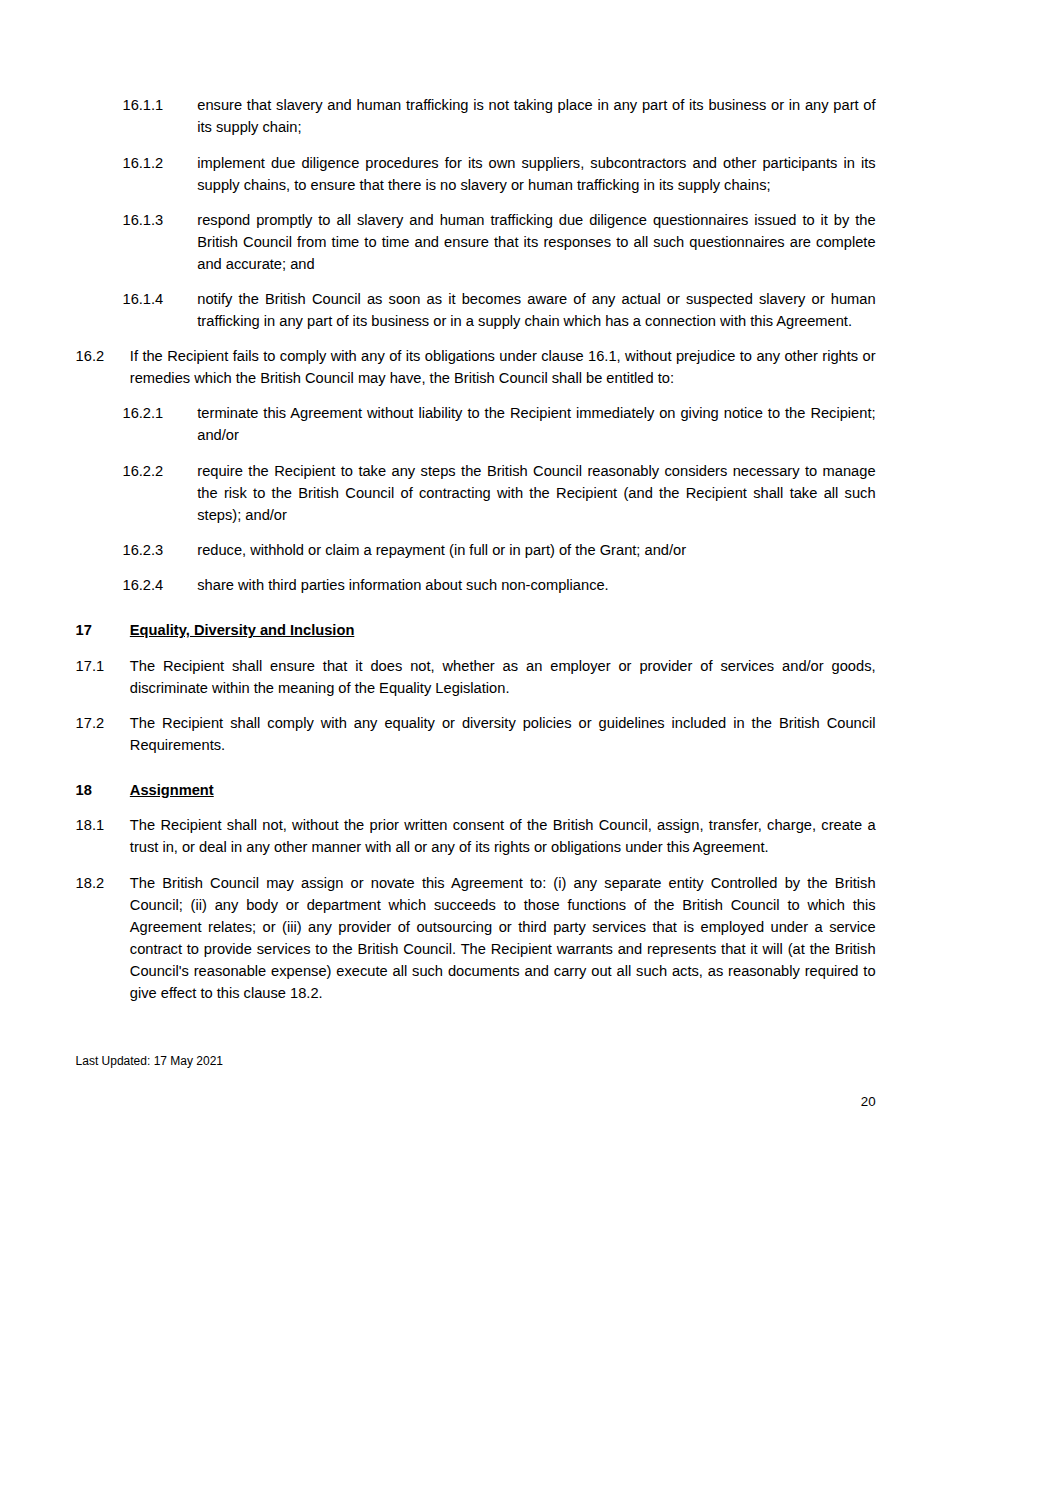16.1.1
ensure that slavery and human trafficking is not taking place in any part of its business or in any part of its supply chain;
16.1.2
implement due diligence procedures for its own suppliers, subcontractors and other participants in its supply chains, to ensure that there is no slavery or human trafficking in its supply chains;
16.1.3
respond promptly to all slavery and human trafficking due diligence questionnaires issued to it by the British Council from time to time and ensure that its responses to all such questionnaires are complete and accurate; and
16.1.4
notify the British Council as soon as it becomes aware of any actual or suspected slavery or human trafficking in any part of its business or in a supply chain which has a connection with this Agreement.
16.2
If the Recipient fails to comply with any of its obligations under clause 16.1, without prejudice to any other rights or remedies which the British Council may have, the British Council shall be entitled to:
16.2.1
terminate this Agreement without liability to the Recipient immediately on giving notice to the Recipient; and/or
16.2.2
require the Recipient to take any steps the British Council reasonably considers necessary to manage the risk to the British Council of contracting with the Recipient (and the Recipient shall take all such steps); and/or
16.2.3
reduce, withhold or claim a repayment (in full or in part) of the Grant; and/or
16.2.4
share with third parties information about such non-compliance.
17
Equality, Diversity and Inclusion
17.1
The Recipient shall ensure that it does not, whether as an employer or provider of services and/or goods, discriminate within the meaning of the Equality Legislation.
17.2
The Recipient shall comply with any equality or diversity policies or guidelines included in the British Council Requirements.
18
Assignment
18.1
The Recipient shall not, without the prior written consent of the British Council, assign, transfer, charge, create a trust in, or deal in any other manner with all or any of its rights or obligations under this Agreement.
18.2
The British Council may assign or novate this Agreement to: (i) any separate entity Controlled by the British Council; (ii) any body or department which succeeds to those functions of the British Council to which this Agreement relates; or (iii) any provider of outsourcing or third party services that is employed under a service contract to provide services to the British Council. The Recipient warrants and represents that it will (at the British Council's reasonable expense) execute all such documents and carry out all such acts, as reasonably required to give effect to this clause 18.2.
Last Updated: 17 May 2021
20